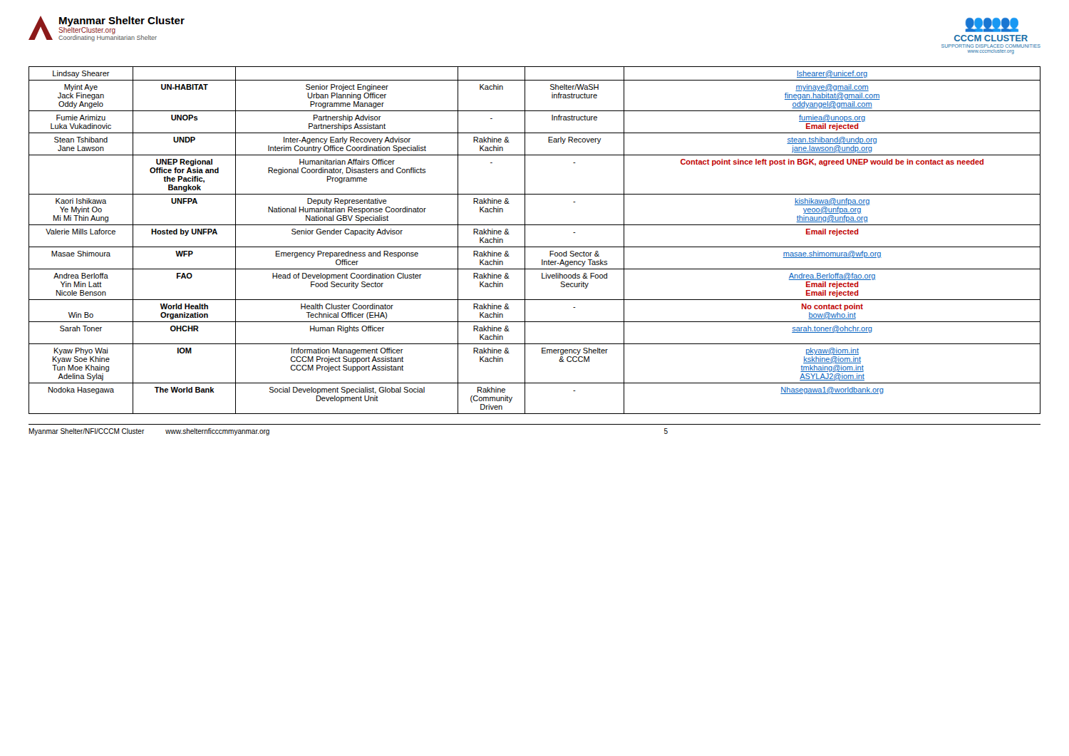Myanmar Shelter Cluster
ShelterCluster.org
Coordinating Humanitarian Shelter
👥👥👥
CCCM CLUSTER
Supporting Displaced Communities
www.cccmcluster.org
| Lindsay Shearer | | | | | lshearer@unicef.org |
| Myint Aye Jack Finegan Oddy Angelo | UN-HABITAT | Senior Project Engineer Urban Planning Officer Programme Manager | Kachin | Shelter/WaSH infrastructure | myinaye@gmail.com finegan.habitat@gmail.com oddyangel@gmail.com |
| Fumie Arimizu Luka Vukadinovic | UNOPs | Partnership Advisor Partnerships Assistant | - | Infrastructure | fumiea@unops.org Email rejected |
| Stean Tshiband Jane Lawson | UNDP | Inter-Agency Early Recovery Advisor Interim Country Office Coordination Specialist | Rakhine & Kachin | Early Recovery | stean.tshiband@undp.org jane.lawson@undp.org |
| | UNEP Regional Office for Asia and the Pacific, Bangkok | Humanitarian Affairs Officer Regional Coordinator, Disasters and Conflicts Programme | - | - | Contact point since left post in BGK, agreed UNEP would be in contact as needed |
| Kaori Ishikawa Ye Myint Oo Mi Mi Thin Aung | UNFPA | Deputy Representative National Humanitarian Response Coordinator National GBV Specialist | Rakhine & Kachin | - | kishikawa@unfpa.org yeoo@unfpa.org thinaung@unfpa.org |
| Valerie Mills Laforce | Hosted by UNFPA | Senior Gender Capacity Advisor | Rakhine & Kachin | - | Email rejected |
| Masae Shimoura | WFP | Emergency Preparedness and Response Officer | Rakhine & Kachin | Food Sector & Inter-Agency Tasks | masae.shimomura@wfp.org |
| Andrea Berloffa Yin Min Latt Nicole Benson | FAO | Head of Development Coordination Cluster Food Security Sector | Rakhine & Kachin | Livelihoods & Food Security | Andrea.Berloffa@fao.org Email rejected Email rejected |
| Win Bo | World Health Organization | Health Cluster Coordinator Technical Officer (EHA) | Rakhine & Kachin | - | No contact point bow@who.int |
| Sarah Toner | OHCHR | Human Rights Officer | Rakhine & Kachin | | sarah.toner@ohchr.org |
| Kyaw Phyo Wai Kyaw Soe Khine Tun Moe Khaing Adelina Sylaj | IOM | Information Management Officer CCCM Project Support Assistant CCCM Project Support Assistant | Rakhine & Kachin | Emergency Shelter & CCCM | pkyaw@iom.int kskhine@iom.int tmkhaing@iom.int ASYLAJ2@iom.int |
| Nodoka Hasegawa | The World Bank | Social Development Specialist, Global Social Development Unit | Rakhine (Community Driven | - | Nhasegawa1@worldbank.org |
Myanmar Shelter/NFI/CCCM Cluster www.shelternficccmmyanmar.org 5